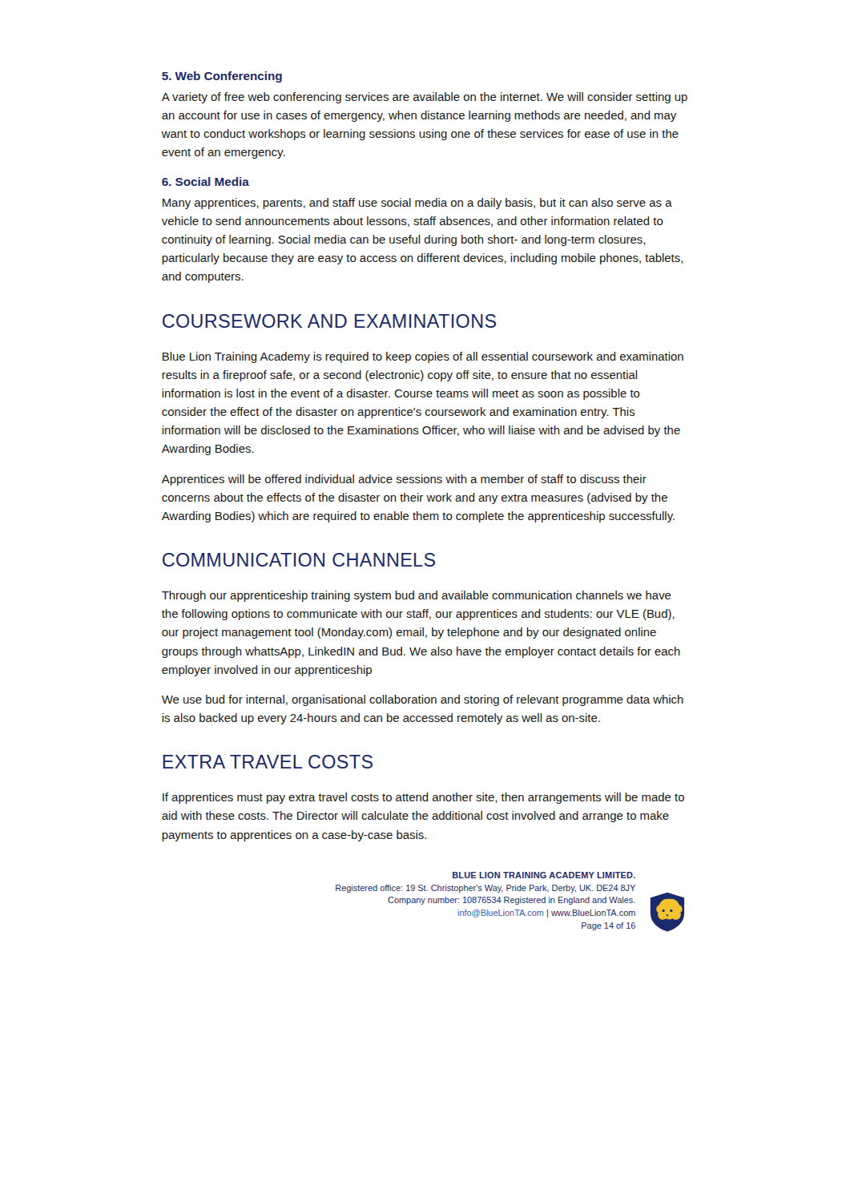5. Web Conferencing
A variety of free web conferencing services are available on the internet. We will consider setting up an account for use in cases of emergency, when distance learning methods are needed, and may want to conduct workshops or learning sessions using one of these services for ease of use in the event of an emergency.
6. Social Media
Many apprentices, parents, and staff use social media on a daily basis, but it can also serve as a vehicle to send announcements about lessons, staff absences, and other information related to continuity of learning. Social media can be useful during both short- and long-term closures, particularly because they are easy to access on different devices, including mobile phones, tablets, and computers.
Coursework and Examinations
Blue Lion Training Academy is required to keep copies of all essential coursework and examination results in a fireproof safe, or a second (electronic) copy off site, to ensure that no essential information is lost in the event of a disaster. Course teams will meet as soon as possible to consider the effect of the disaster on apprentice's coursework and examination entry. This information will be disclosed to the Examinations Officer, who will liaise with and be advised by the Awarding Bodies.
Apprentices will be offered individual advice sessions with a member of staff to discuss their concerns about the effects of the disaster on their work and any extra measures (advised by the Awarding Bodies) which are required to enable them to complete the apprenticeship successfully.
Communication Channels
Through our apprenticeship training system bud and available communication channels we have the following options to communicate with our staff, our apprentices and students: our VLE (Bud), our project management tool (Monday.com) email, by telephone and by our designated online groups through whattsApp, LinkedIN and Bud. We also have the employer contact details for each employer involved in our apprenticeship
We use bud for internal, organisational collaboration and storing of relevant programme data which is also backed up every 24-hours and can be accessed remotely as well as on-site.
Extra Travel Costs
If apprentices must pay extra travel costs to attend another site, then arrangements will be made to aid with these costs. The Director will calculate the additional cost involved and arrange to make payments to apprentices on a case-by-case basis.
BLUE LION TRAINING ACADEMY LIMITED.
Registered office: 19 St. Christopher's Way, Pride Park, Derby, UK. DE24 8JY
Company number: 10876534 Registered in England and Wales.
info@BlueLionTA.com | www.BlueLionTA.com
Page 14 of 16